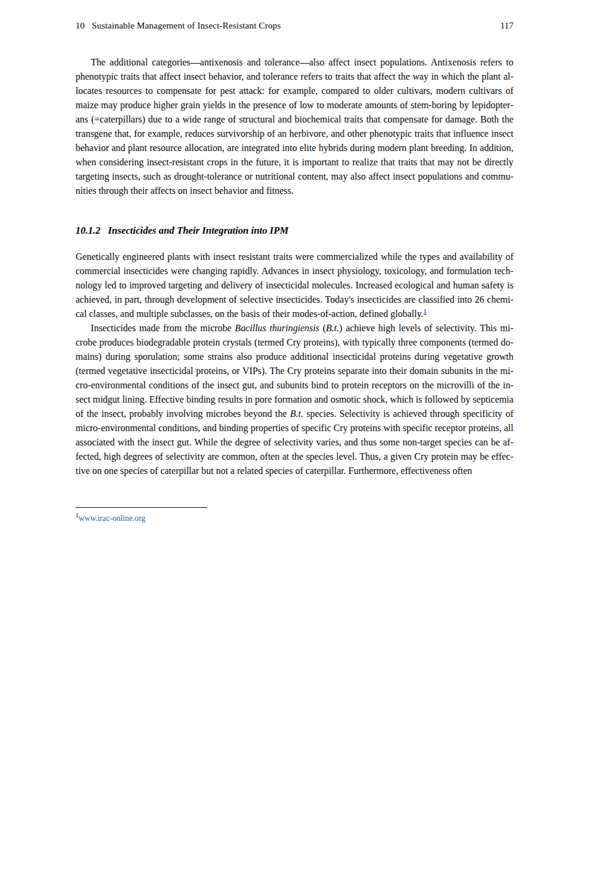10 Sustainable Management of Insect-Resistant Crops 117
The additional categories—antixenosis and tolerance—also affect insect populations. Antixenosis refers to phenotypic traits that affect insect behavior, and tolerance refers to traits that affect the way in which the plant allocates resources to compensate for pest attack: for example, compared to older cultivars, modern cultivars of maize may produce higher grain yields in the presence of low to moderate amounts of stem-boring by lepidopterans (=caterpillars) due to a wide range of structural and biochemical traits that compensate for damage. Both the transgene that, for example, reduces survivorship of an herbivore, and other phenotypic traits that influence insect behavior and plant resource allocation, are integrated into elite hybrids during modern plant breeding. In addition, when considering insect-resistant crops in the future, it is important to realize that traits that may not be directly targeting insects, such as drought-tolerance or nutritional content, may also affect insect populations and communities through their affects on insect behavior and fitness.
10.1.2 Insecticides and Their Integration into IPM
Genetically engineered plants with insect resistant traits were commercialized while the types and availability of commercial insecticides were changing rapidly. Advances in insect physiology, toxicology, and formulation technology led to improved targeting and delivery of insecticidal molecules. Increased ecological and human safety is achieved, in part, through development of selective insecticides. Today's insecticides are classified into 26 chemical classes, and multiple subclasses, on the basis of their modes-of-action, defined globally.1
Insecticides made from the microbe Bacillus thuringiensis (B.t.) achieve high levels of selectivity. This microbe produces biodegradable protein crystals (termed Cry proteins), with typically three components (termed domains) during sporulation; some strains also produce additional insecticidal proteins during vegetative growth (termed vegetative insecticidal proteins, or VIPs). The Cry proteins separate into their domain subunits in the micro-environmental conditions of the insect gut, and subunits bind to protein receptors on the microvilli of the insect midgut lining. Effective binding results in pore formation and osmotic shock, which is followed by septicemia of the insect, probably involving microbes beyond the B.t. species. Selectivity is achieved through specificity of micro-environmental conditions, and binding properties of specific Cry proteins with specific receptor proteins, all associated with the insect gut. While the degree of selectivity varies, and thus some non-target species can be affected, high degrees of selectivity are common, often at the species level. Thus, a given Cry protein may be effective on one species of caterpillar but not a related species of caterpillar. Furthermore, effectiveness often
1 www.irac-online.org